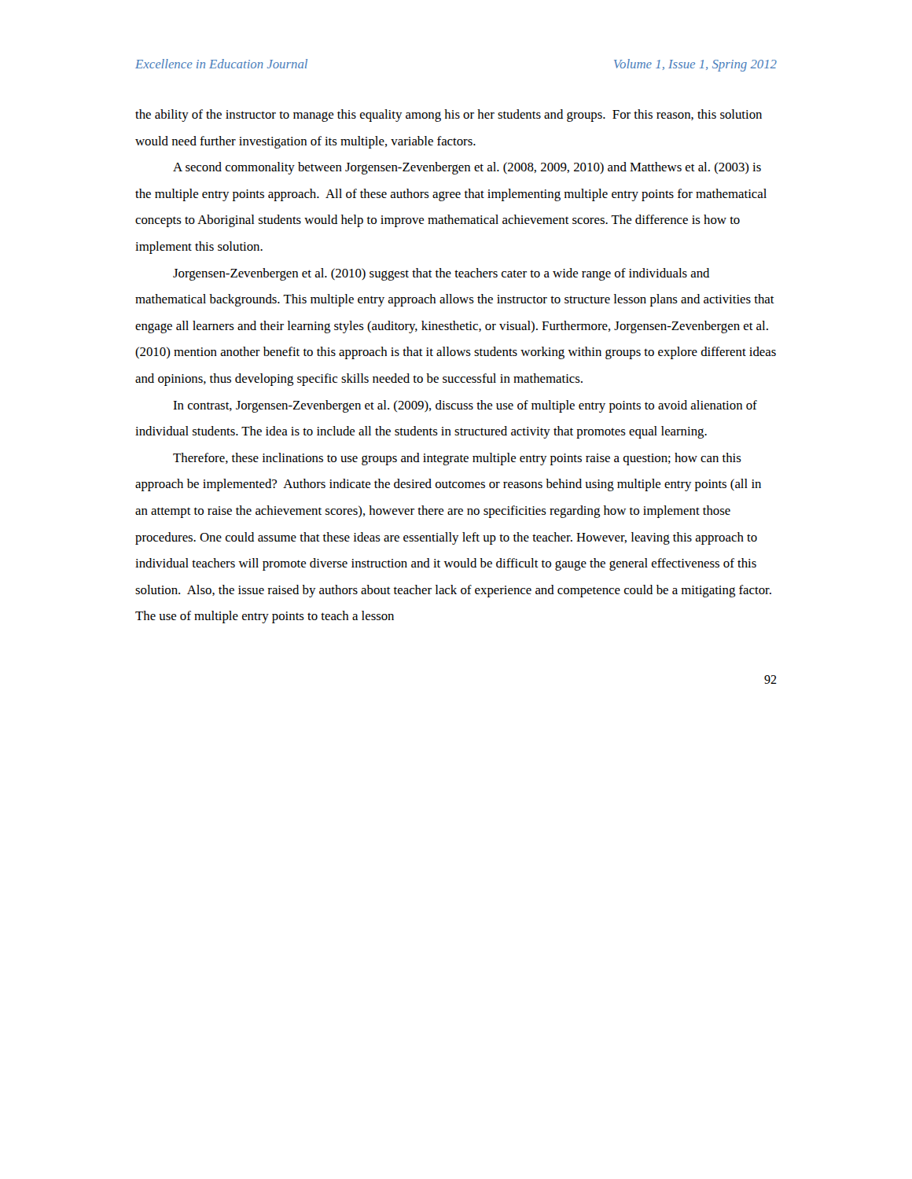Excellence in Education Journal
Volume 1, Issue 1, Spring 2012
the ability of the instructor to manage this equality among his or her students and groups. For this reason, this solution would need further investigation of its multiple, variable factors.
A second commonality between Jorgensen-Zevenbergen et al. (2008, 2009, 2010) and Matthews et al. (2003) is the multiple entry points approach. All of these authors agree that implementing multiple entry points for mathematical concepts to Aboriginal students would help to improve mathematical achievement scores. The difference is how to implement this solution.
Jorgensen-Zevenbergen et al. (2010) suggest that the teachers cater to a wide range of individuals and mathematical backgrounds. This multiple entry approach allows the instructor to structure lesson plans and activities that engage all learners and their learning styles (auditory, kinesthetic, or visual). Furthermore, Jorgensen-Zevenbergen et al. (2010) mention another benefit to this approach is that it allows students working within groups to explore different ideas and opinions, thus developing specific skills needed to be successful in mathematics.
In contrast, Jorgensen-Zevenbergen et al. (2009), discuss the use of multiple entry points to avoid alienation of individual students. The idea is to include all the students in structured activity that promotes equal learning.
Therefore, these inclinations to use groups and integrate multiple entry points raise a question; how can this approach be implemented? Authors indicate the desired outcomes or reasons behind using multiple entry points (all in an attempt to raise the achievement scores), however there are no specificities regarding how to implement those procedures. One could assume that these ideas are essentially left up to the teacher. However, leaving this approach to individual teachers will promote diverse instruction and it would be difficult to gauge the general effectiveness of this solution. Also, the issue raised by authors about teacher lack of experience and competence could be a mitigating factor. The use of multiple entry points to teach a lesson
92